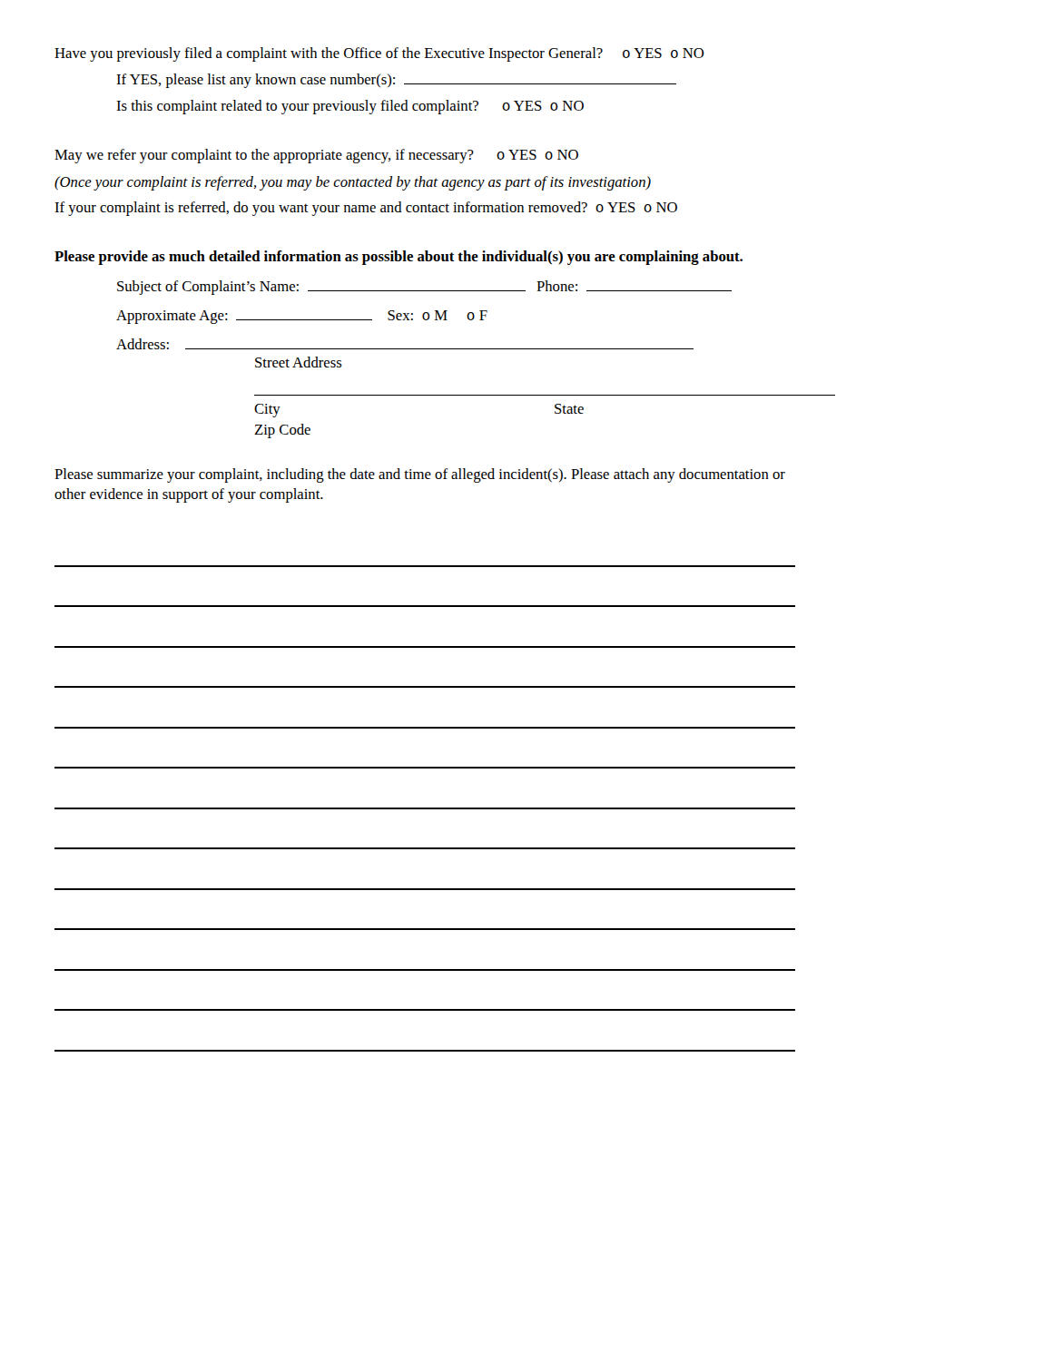Have you previously filed a complaint with the Office of the Executive Inspector General? o YES o NO
If YES, please list any known case number(s):
Is this complaint related to your previously filed complaint? o YES o NO
May we refer your complaint to the appropriate agency, if necessary? o YES o NO
(Once your complaint is referred, you may be contacted by that agency as part of its investigation)
If your complaint is referred, do you want your name and contact information removed? o YES o NO
Please provide as much detailed information as possible about the individual(s) you are complaining about.
Subject of Complaint’s Name: Phone:
Approximate Age: Sex: o M o F
Address:
Street Address
City State Zip Code
Please summarize your complaint, including the date and time of alleged incident(s). Please attach any documentation or other evidence in support of your complaint.